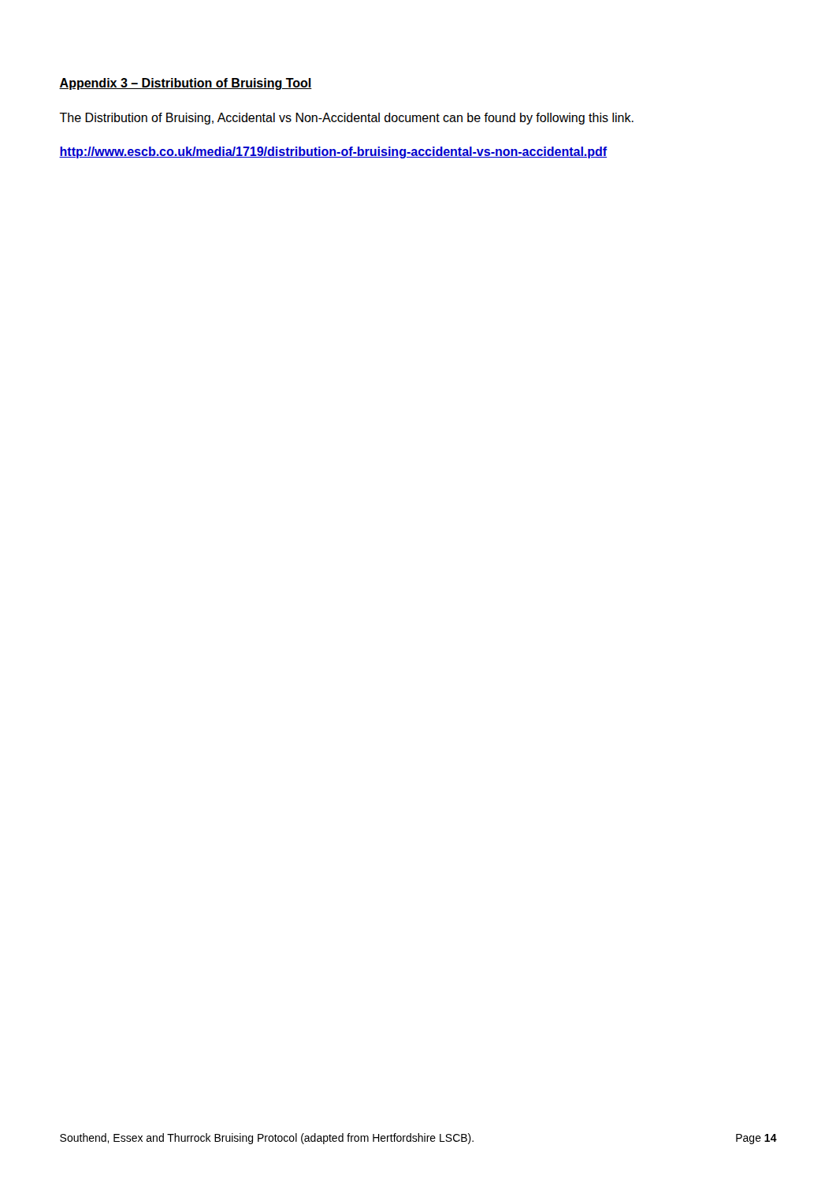Appendix 3 – Distribution of Bruising Tool
The Distribution of Bruising, Accidental vs Non-Accidental document can be found by following this link.
http://www.escb.co.uk/media/1719/distribution-of-bruising-accidental-vs-non-accidental.pdf
Southend, Essex and Thurrock Bruising Protocol (adapted from Hertfordshire LSCB). Page 14